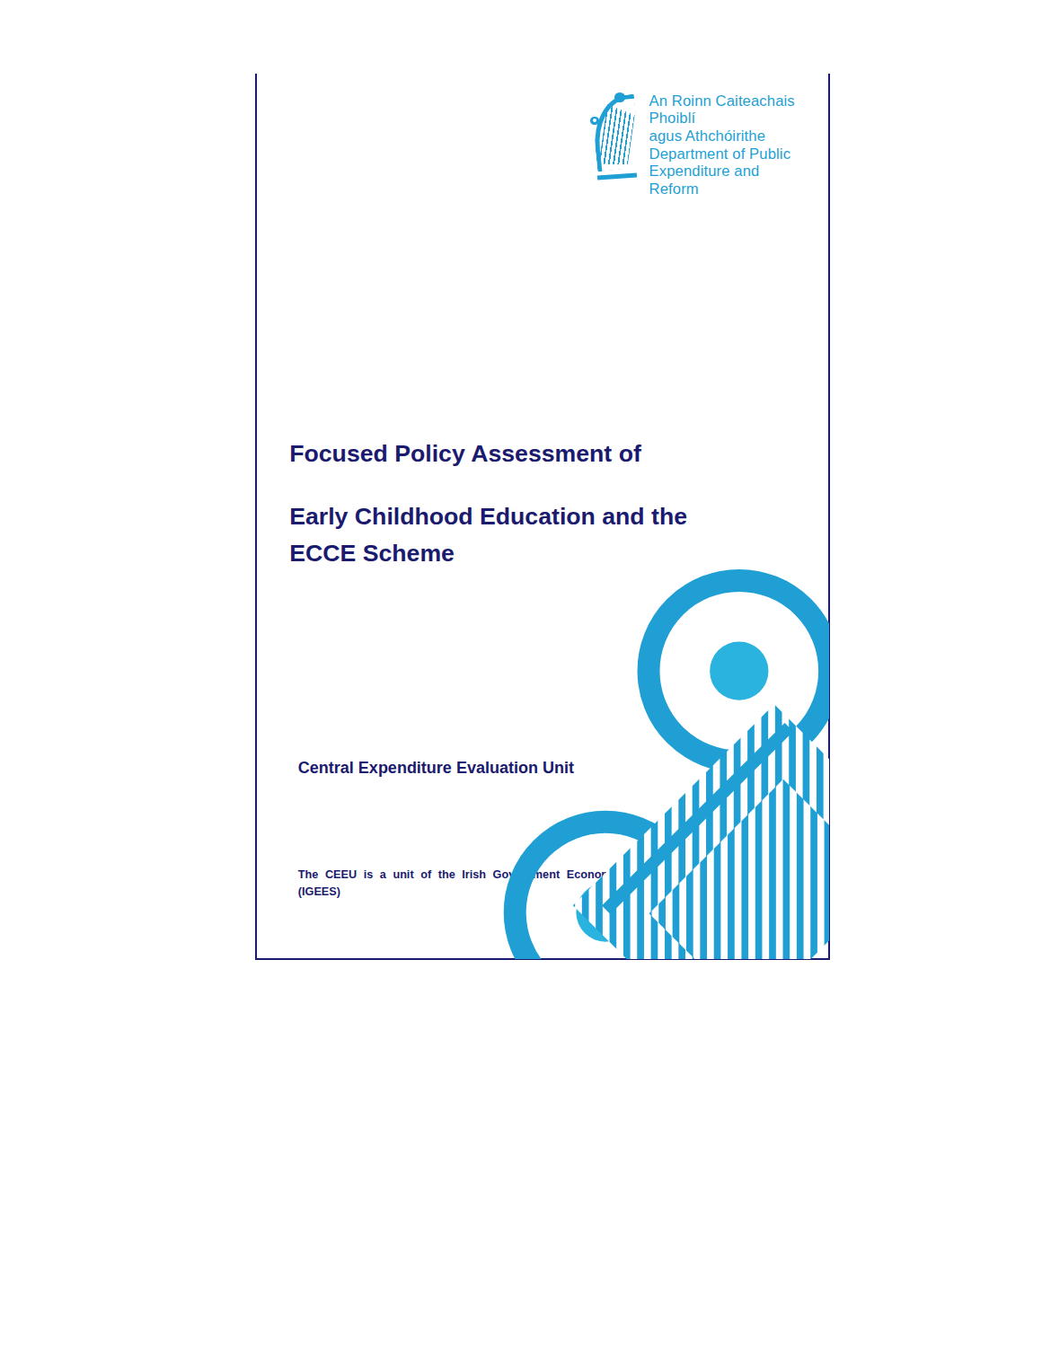An Roinn Caiteachais Phoiblí agus Athchóirithe Department of Public Expenditure and Reform
Focused Policy Assessment of
Early Childhood Education and the ECCE Scheme
Central Expenditure Evaluation Unit
The CEEU is a unit of the Irish Government Economic and Evaluation Service (IGEES)